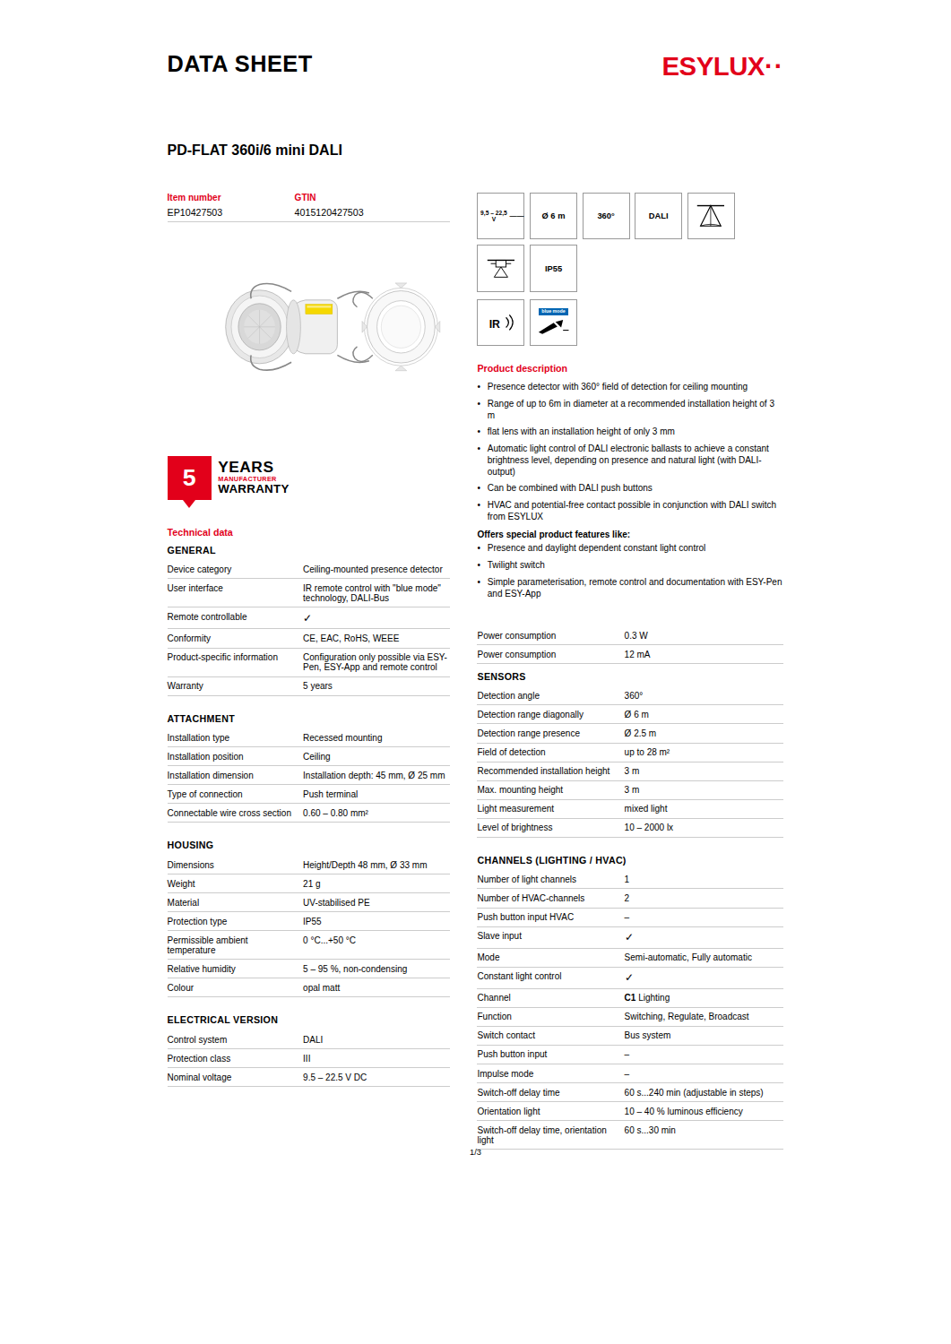DATA SHEET
ESYLUX··
PD-FLAT 360i/6 mini DALI
Item number GTIN
EP10427503 4015120427503
5
YEARS
MANUFACTURER
WARRANTY
Technical data
GENERAL
| Device category | Ceiling-mounted presence detector |
| User interface | IR remote control with "blue mode" technology, DALI-Bus |
| Remote controllable | ✓ |
| Conformity | CE, EAC, RoHS, WEEE |
| Product-specific information | Configuration only possible via ESY-Pen, ESY-App and remote control |
| Warranty | 5 years |
ATTACHMENT
| Installation type | Recessed mounting |
| Installation position | Ceiling |
| Installation dimension | Installation depth: 45 mm, Ø 25 mm |
| Type of connection | Push terminal |
| Connectable wire cross section | 0.60 – 0.80 mm² |
HOUSING
| Dimensions | Height/Depth 48 mm, Ø 33 mm |
| Weight | 21 g |
| Material | UV-stabilised PE |
| Protection type | IP55 |
| Permissible ambient temperature | 0 °C...+50 °C |
| Relative humidity | 5 – 95 %, non-condensing |
| Colour | opal matt |
ELECTRICAL VERSION
| Control system | DALI |
| Protection class | III |
| Nominal voltage | 9.5 – 22.5 V DC |
9,5 – 22,5 V ——
Ø 6 m
360°
DALI
IP55
IR
blue mode
Product description
Presence detector with 360° field of detection for ceiling mounting
Range of up to 6m in diameter at a recommended installation height of 3 m
flat lens with an installation height of only 3 mm
Automatic light control of DALI electronic ballasts to achieve a constant brightness level, depending on presence and natural light (with DALI-output)
Can be combined with DALI push buttons
HVAC and potential-free contact possible in conjunction with DALI switch from ESYLUX
Offers special product features like:
Presence and daylight dependent constant light control
Twilight switch
Simple parameterisation, remote control and documentation with ESY-Pen and ESY-App
| Power consumption | 0.3 W |
| Power consumption | 12 mA |
SENSORS
| Detection angle | 360° |
| Detection range diagonally | Ø 6 m |
| Detection range presence | Ø 2.5 m |
| Field of detection | up to 28 m² |
| Recommended installation height | 3 m |
| Max. mounting height | 3 m |
| Light measurement | mixed light |
| Level of brightness | 10 – 2000 lx |
CHANNELS (LIGHTING / HVAC)
| Number of light channels | 1 |
| Number of HVAC-channels | 2 |
| Push button input HVAC | – |
| Slave input | ✓ |
| Mode | Semi-automatic, Fully automatic |
| Constant light control | ✓ |
| Channel | C1 Lighting |
| Function | Switching, Regulate, Broadcast |
| Switch contact | Bus system |
| Push button input | – |
| Impulse mode | – |
| Switch-off delay time | 60 s...240 min (adjustable in steps) |
| Orientation light | 10 – 40 % luminous efficiency |
| Switch-off delay time, orientation light | 60 s...30 min |
1/3